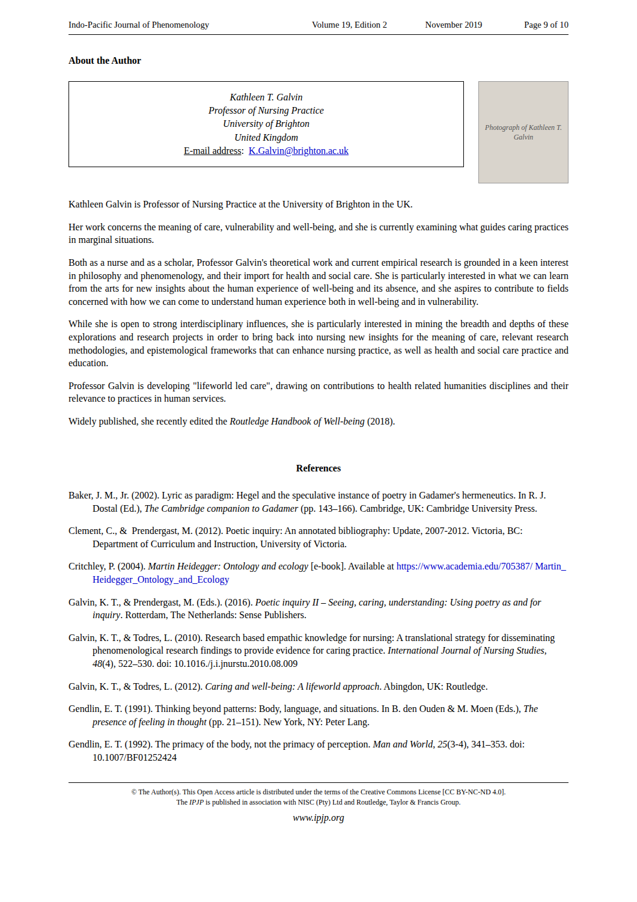| Indo-Pacific Journal of Phenomenology | Volume 19, Edition 2 | November 2019 | Page 9 of 10 |
About the Author
Kathleen T. Galvin
Professor of Nursing Practice
University of Brighton
United Kingdom
E-mail address: K.Galvin@brighton.ac.uk
Photograph of Kathleen T. Galvin
Kathleen Galvin is Professor of Nursing Practice at the University of Brighton in the UK.
Her work concerns the meaning of care, vulnerability and well-being, and she is currently examining what guides caring practices in marginal situations.
Both as a nurse and as a scholar, Professor Galvin's theoretical work and current empirical research is grounded in a keen interest in philosophy and phenomenology, and their import for health and social care. She is particularly interested in what we can learn from the arts for new insights about the human experience of well-being and its absence, and she aspires to contribute to fields concerned with how we can come to understand human experience both in well-being and in vulnerability.
While she is open to strong interdisciplinary influences, she is particularly interested in mining the breadth and depths of these explorations and research projects in order to bring back into nursing new insights for the meaning of care, relevant research methodologies, and epistemological frameworks that can enhance nursing practice, as well as health and social care practice and education.
Professor Galvin is developing "lifeworld led care", drawing on contributions to health related humanities disciplines and their relevance to practices in human services.
Widely published, she recently edited the Routledge Handbook of Well-being (2018).
References
Baker, J. M., Jr. (2002). Lyric as paradigm: Hegel and the speculative instance of poetry in Gadamer's hermeneutics. In R. J. Dostal (Ed.), The Cambridge companion to Gadamer (pp. 143–166). Cambridge, UK: Cambridge University Press.
Clement, C., & Prendergast, M. (2012). Poetic inquiry: An annotated bibliography: Update, 2007-2012. Victoria, BC: Department of Curriculum and Instruction, University of Victoria.
Critchley, P. (2004). Martin Heidegger: Ontology and ecology [e-book]. Available at https://www.academia.edu/705387/ Martin_Heidegger_Ontology_and_Ecology
Galvin, K. T., & Prendergast, M. (Eds.). (2016). Poetic inquiry II – Seeing, caring, understanding: Using poetry as and for inquiry. Rotterdam, The Netherlands: Sense Publishers.
Galvin, K. T., & Todres, L. (2010). Research based empathic knowledge for nursing: A translational strategy for disseminating phenomenological research findings to provide evidence for caring practice. International Journal of Nursing Studies, 48(4), 522–530. doi: 10.1016./j.i.jnurstu.2010.08.009
Galvin, K. T., & Todres, L. (2012). Caring and well-being: A lifeworld approach. Abingdon, UK: Routledge.
Gendlin, E. T. (1991). Thinking beyond patterns: Body, language, and situations. In B. den Ouden & M. Moen (Eds.), The presence of feeling in thought (pp. 21–151). New York, NY: Peter Lang.
Gendlin, E. T. (1992). The primacy of the body, not the primacy of perception. Man and World, 25(3-4), 341–353. doi: 10.1007/BF01252424
© The Author(s). This Open Access article is distributed under the terms of the Creative Commons License [CC BY-NC-ND 4.0].
The IPJP is published in association with NISC (Pty) Ltd and Routledge, Taylor & Francis Group.
www.ipjp.org